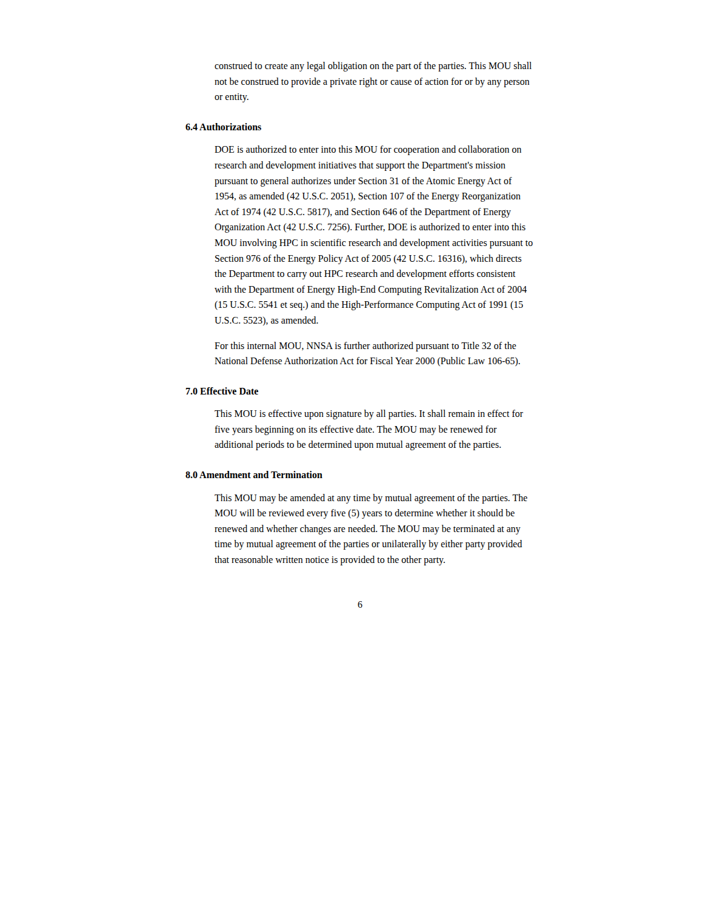construed to create any legal obligation on the part of the parties. This MOU shall not be construed to provide a private right or cause of action for or by any person or entity.
6.4 Authorizations
DOE is authorized to enter into this MOU for cooperation and collaboration on research and development initiatives that support the Department's mission pursuant to general authorizes under Section 31 of the Atomic Energy Act of 1954, as amended (42 U.S.C. 2051), Section 107 of the Energy Reorganization Act of 1974 (42 U.S.C. 5817), and Section 646 of the Department of Energy Organization Act (42 U.S.C. 7256). Further, DOE is authorized to enter into this MOU involving HPC in scientific research and development activities pursuant to Section 976 of the Energy Policy Act of 2005 (42 U.S.C. 16316), which directs the Department to carry out HPC research and development efforts consistent with the Department of Energy High-End Computing Revitalization Act of 2004 (15 U.S.C. 5541 et seq.) and the High-Performance Computing Act of 1991 (15 U.S.C. 5523), as amended.
For this internal MOU, NNSA is further authorized pursuant to Title 32 of the National Defense Authorization Act for Fiscal Year 2000 (Public Law 106-65).
7.0 Effective Date
This MOU is effective upon signature by all parties. It shall remain in effect for five years beginning on its effective date. The MOU may be renewed for additional periods to be determined upon mutual agreement of the parties.
8.0 Amendment and Termination
This MOU may be amended at any time by mutual agreement of the parties. The MOU will be reviewed every five (5) years to determine whether it should be renewed and whether changes are needed. The MOU may be terminated at any time by mutual agreement of the parties or unilaterally by either party provided that reasonable written notice is provided to the other party.
6